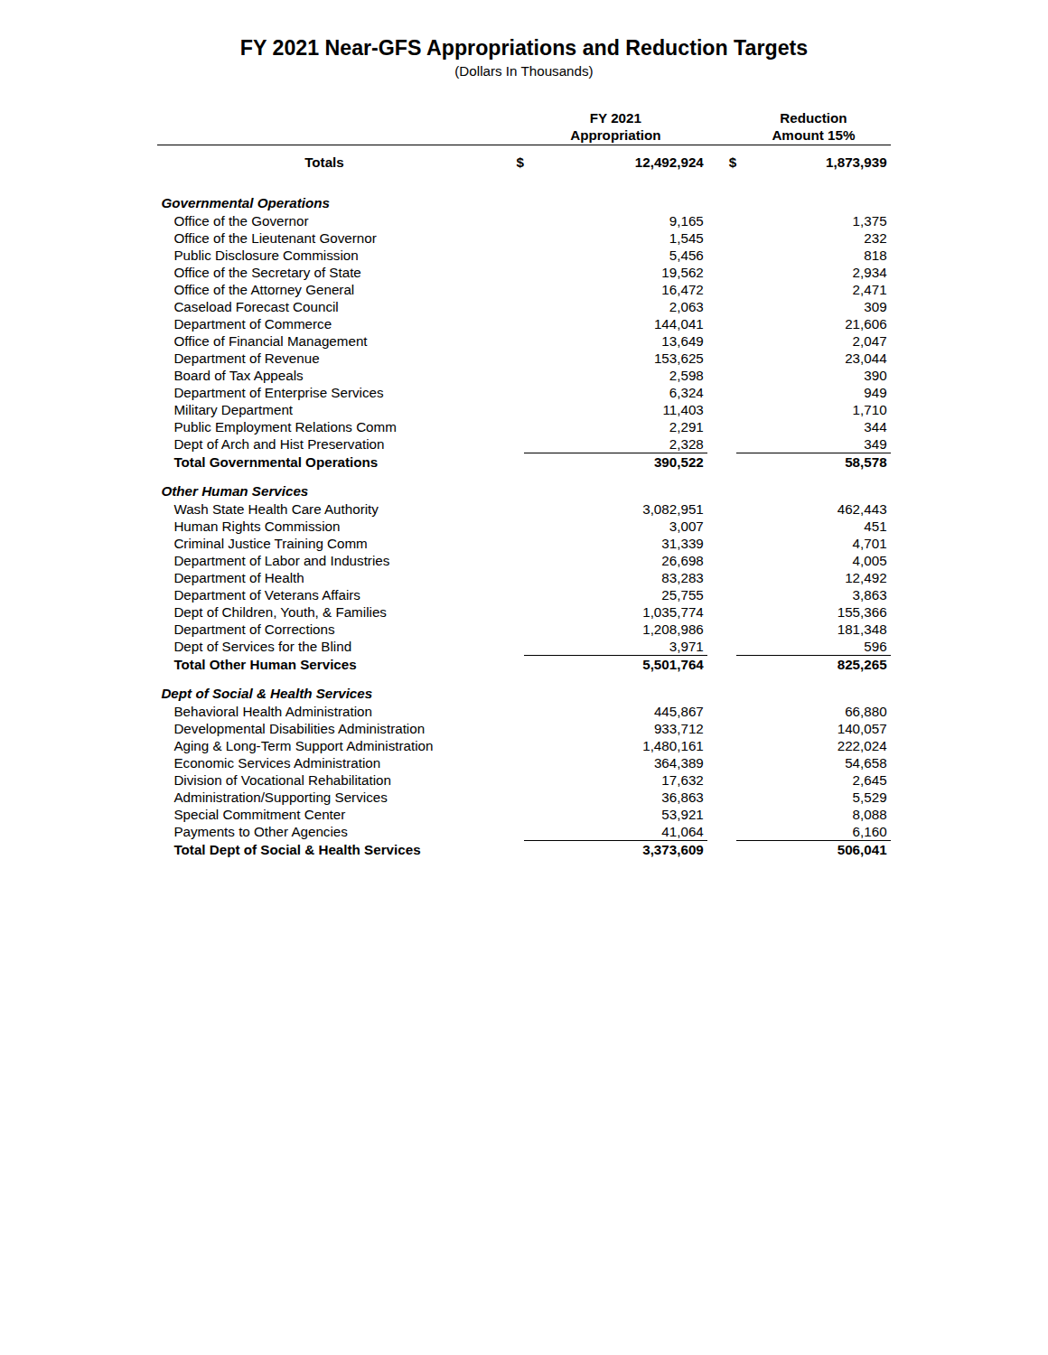FY 2021 Near-GFS Appropriations and Reduction Targets
(Dollars In Thousands)
| | | FY 2021 | | Reduction |
| --- | --- | --- | --- | --- |
| | | Appropriation | | Amount 15% |
| Totals | $ | 12,492,924 | $ | 1,873,939 |
| Governmental Operations |
| Office of the Governor | | 9,165 | | 1,375 |
| Office of the Lieutenant Governor | | 1,545 | | 232 |
| Public Disclosure Commission | | 5,456 | | 818 |
| Office of the Secretary of State | | 19,562 | | 2,934 |
| Office of the Attorney General | | 16,472 | | 2,471 |
| Caseload Forecast Council | | 2,063 | | 309 |
| Department of Commerce | | 144,041 | | 21,606 |
| Office of Financial Management | | 13,649 | | 2,047 |
| Department of Revenue | | 153,625 | | 23,044 |
| Board of Tax Appeals | | 2,598 | | 390 |
| Department of Enterprise Services | | 6,324 | | 949 |
| Military Department | | 11,403 | | 1,710 |
| Public Employment Relations Comm | | 2,291 | | 344 |
| Dept of Arch and Hist Preservation | | 2,328 | | 349 |
| Total Governmental Operations | | 390,522 | | 58,578 |
| Other Human Services |
| Wash State Health Care Authority | | 3,082,951 | | 462,443 |
| Human Rights Commission | | 3,007 | | 451 |
| Criminal Justice Training Comm | | 31,339 | | 4,701 |
| Department of Labor and Industries | | 26,698 | | 4,005 |
| Department of Health | | 83,283 | | 12,492 |
| Department of Veterans Affairs | | 25,755 | | 3,863 |
| Dept of Children, Youth, & Families | | 1,035,774 | | 155,366 |
| Department of Corrections | | 1,208,986 | | 181,348 |
| Dept of Services for the Blind | | 3,971 | | 596 |
| Total Other Human Services | | 5,501,764 | | 825,265 |
| Dept of Social & Health Services |
| Behavioral Health Administration | | 445,867 | | 66,880 |
| Developmental Disabilities Administration | | 933,712 | | 140,057 |
| Aging & Long-Term Support Administration | | 1,480,161 | | 222,024 |
| Economic Services Administration | | 364,389 | | 54,658 |
| Division of Vocational Rehabilitation | | 17,632 | | 2,645 |
| Administration/Supporting Services | | 36,863 | | 5,529 |
| Special Commitment Center | | 53,921 | | 8,088 |
| Payments to Other Agencies | | 41,064 | | 6,160 |
| Total Dept of Social & Health Services | | 3,373,609 | | 506,041 |